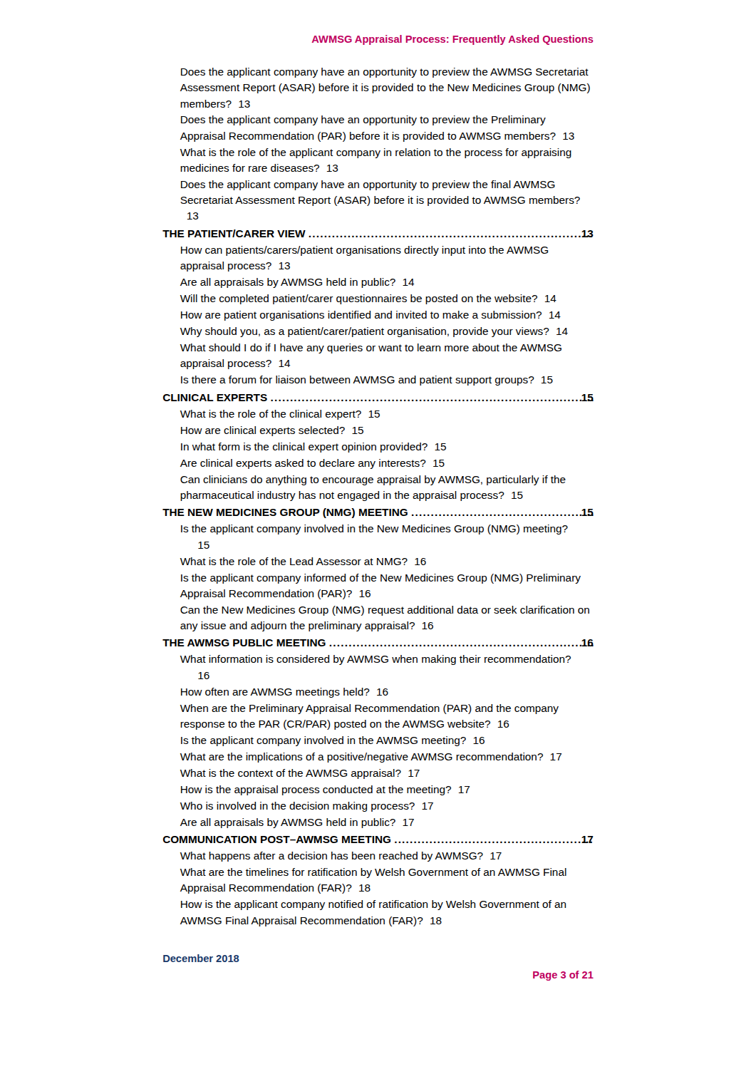AWMSG Appraisal Process: Frequently Asked Questions
Does the applicant company have an opportunity to preview the AWMSG Secretariat Assessment Report (ASAR) before it is provided to the New Medicines Group (NMG) members?13
Does the applicant company have an opportunity to preview the Preliminary Appraisal Recommendation (PAR) before it is provided to AWMSG members?13
What is the role of the applicant company in relation to the process for appraising medicines for rare diseases?13
Does the applicant company have an opportunity to preview the final AWMSG Secretariat Assessment Report (ASAR) before it is provided to AWMSG members?13
THE PATIENT/CARER VIEW 13..............................................................................................
How can patients/carers/patient organisations directly input into the AWMSG appraisal process?13
Are all appraisals by AWMSG held in public?14
Will the completed patient/carer questionnaires be posted on the website?14
How are patient organisations identified and invited to make a submission?14
Why should you, as a patient/carer/patient organisation, provide your views?14
What should I do if I have any queries or want to learn more about the AWMSG appraisal process?14
Is there a forum for liaison between AWMSG and patient support groups?15
CLINICAL EXPERTS 15.....................................................................................................
What is the role of the clinical expert?15
How are clinical experts selected?15
In what form is the clinical expert opinion provided?15
Are clinical experts asked to declare any interests?15
Can clinicians do anything to encourage appraisal by AWMSG, particularly if the pharmaceutical industry has not engaged in the appraisal process?15
THE NEW MEDICINES GROUP (NMG) MEETING 15.............................................................
Is the applicant company involved in the New Medicines Group (NMG) meeting?
15
What is the role of the Lead Assessor at NMG?16
Is the applicant company informed of the New Medicines Group (NMG) Preliminary Appraisal Recommendation (PAR)?16
Can the New Medicines Group (NMG) request additional data or seek clarification on any issue and adjourn the preliminary appraisal?16
THE AWMSG PUBLIC MEETING 16.......................................................................................
What information is considered by AWMSG when making their recommendation?
16
How often are AWMSG meetings held?16
When are the Preliminary Appraisal Recommendation (PAR) and the company response to the PAR (CR/PAR) posted on the AWMSG website?16
Is the applicant company involved in the AWMSG meeting?16
What are the implications of a positive/negative AWMSG recommendation?17
What is the context of the AWMSG appraisal?17
How is the appraisal process conducted at the meeting?17
Who is involved in the decision making process?17
Are all appraisals by AWMSG held in public?17
COMMUNICATION POST–AWMSG MEETING 17..................................................................
What happens after a decision has been reached by AWMSG?17
What are the timelines for ratification by Welsh Government of an AWMSG Final Appraisal Recommendation (FAR)?18
How is the applicant company notified of ratification by Welsh Government of an AWMSG Final Appraisal Recommendation (FAR)?18
December 2018
Page 3 of 21